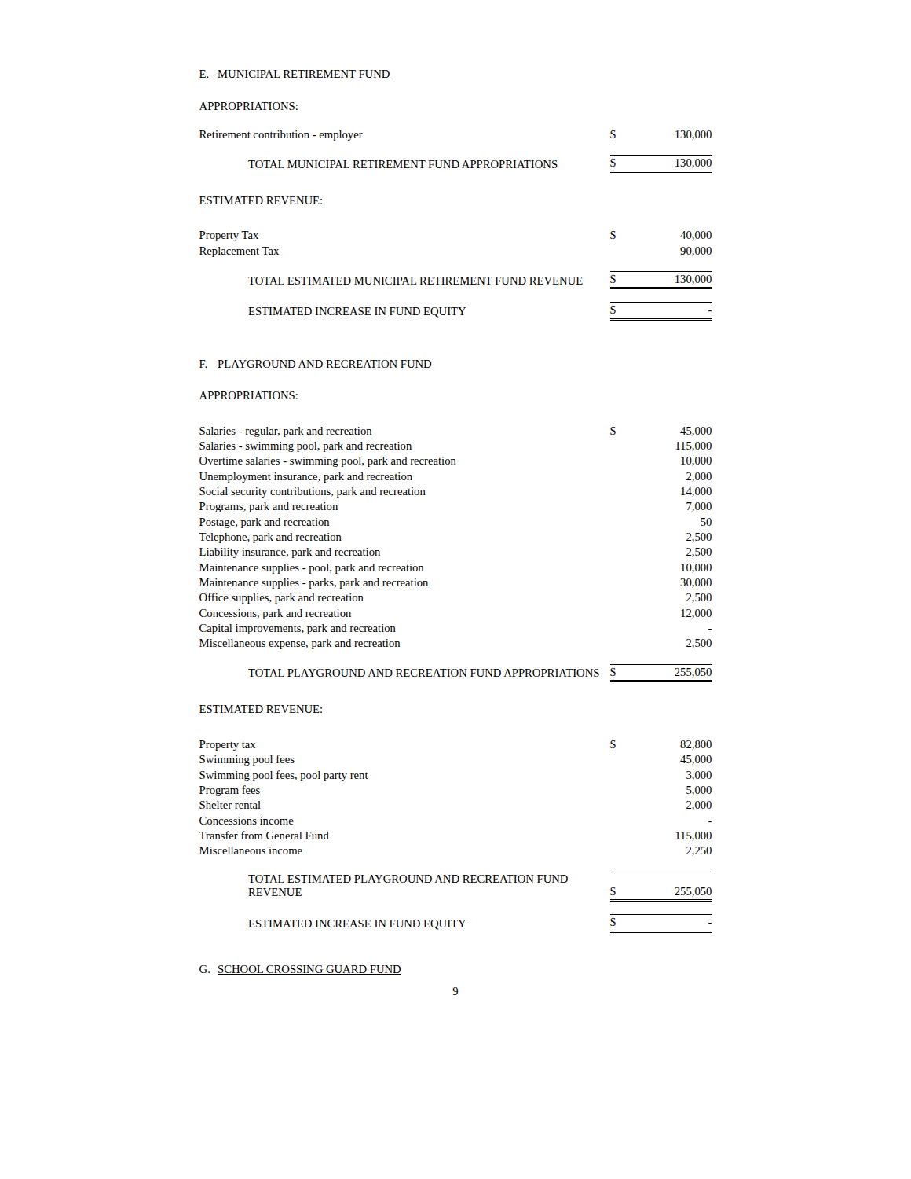E. MUNICIPAL RETIREMENT FUND
APPROPRIATIONS:
| Retirement contribution - employer | $ | 130,000 |
| TOTAL MUNICIPAL RETIREMENT FUND APPROPRIATIONS | $ | 130,000 |
ESTIMATED REVENUE:
| Property Tax | $ | 40,000 |
| Replacement Tax | | 90,000 |
| TOTAL ESTIMATED MUNICIPAL RETIREMENT FUND REVENUE | $ | 130,000 |
| ESTIMATED INCREASE IN FUND EQUITY | $ | - |
F. PLAYGROUND AND RECREATION FUND
APPROPRIATIONS:
| Salaries - regular, park and recreation | $ | 45,000 |
| Salaries - swimming pool, park and recreation | | 115,000 |
| Overtime salaries - swimming pool, park and recreation | | 10,000 |
| Unemployment insurance, park and recreation | | 2,000 |
| Social security contributions, park and recreation | | 14,000 |
| Programs, park and recreation | | 7,000 |
| Postage, park and recreation | | 50 |
| Telephone, park and recreation | | 2,500 |
| Liability insurance, park and recreation | | 2,500 |
| Maintenance supplies - pool, park and recreation | | 10,000 |
| Maintenance supplies - parks, park and recreation | | 30,000 |
| Office supplies, park and recreation | | 2,500 |
| Concessions, park and recreation | | 12,000 |
| Capital improvements, park and recreation | | - |
| Miscellaneous expense, park and recreation | | 2,500 |
| TOTAL PLAYGROUND AND RECREATION FUND APPROPRIATIONS | $ | 255,050 |
ESTIMATED REVENUE:
| Property tax | $ | 82,800 |
| Swimming pool fees | | 45,000 |
| Swimming pool fees, pool party rent | | 3,000 |
| Program fees | | 5,000 |
| Shelter rental | | 2,000 |
| Concessions income | | - |
| Transfer from General Fund | | 115,000 |
| Miscellaneous income | | 2,250 |
| TOTAL ESTIMATED PLAYGROUND AND RECREATION FUND REVENUE | $ | 255,050 |
| ESTIMATED INCREASE IN FUND EQUITY | $ | - |
G. SCHOOL CROSSING GUARD FUND
9